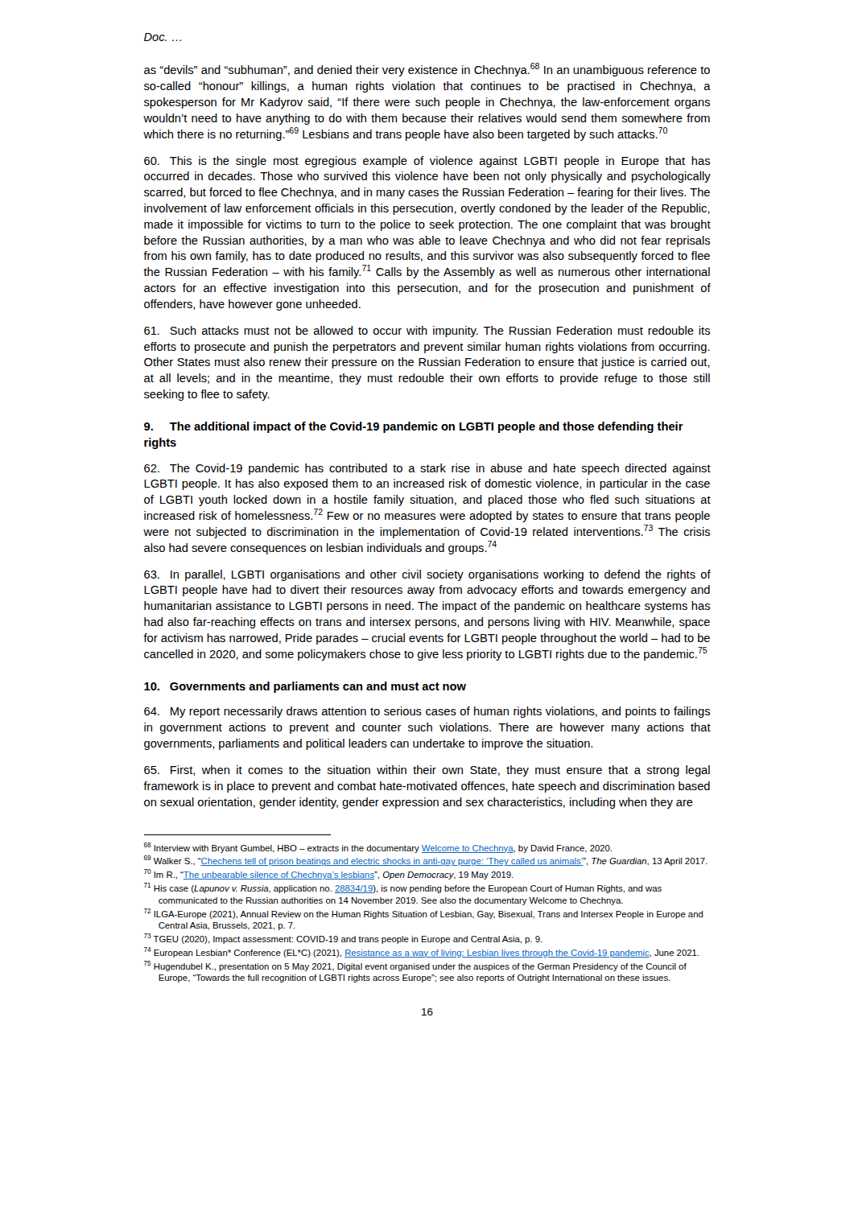Doc. …
as “devils” and “subhuman”, and denied their very existence in Chechnya.68 In an unambiguous reference to so-called “honour” killings, a human rights violation that continues to be practised in Chechnya, a spokesperson for Mr Kadyrov said, “If there were such people in Chechnya, the law-enforcement organs wouldn’t need to have anything to do with them because their relatives would send them somewhere from which there is no returning.”69 Lesbians and trans people have also been targeted by such attacks.70
60. This is the single most egregious example of violence against LGBTI people in Europe that has occurred in decades. Those who survived this violence have been not only physically and psychologically scarred, but forced to flee Chechnya, and in many cases the Russian Federation – fearing for their lives. The involvement of law enforcement officials in this persecution, overtly condoned by the leader of the Republic, made it impossible for victims to turn to the police to seek protection. The one complaint that was brought before the Russian authorities, by a man who was able to leave Chechnya and who did not fear reprisals from his own family, has to date produced no results, and this survivor was also subsequently forced to flee the Russian Federation – with his family.71 Calls by the Assembly as well as numerous other international actors for an effective investigation into this persecution, and for the prosecution and punishment of offenders, have however gone unheeded.
61. Such attacks must not be allowed to occur with impunity. The Russian Federation must redouble its efforts to prosecute and punish the perpetrators and prevent similar human rights violations from occurring. Other States must also renew their pressure on the Russian Federation to ensure that justice is carried out, at all levels; and in the meantime, they must redouble their own efforts to provide refuge to those still seeking to flee to safety.
9. The additional impact of the Covid-19 pandemic on LGBTI people and those defending their rights
62. The Covid-19 pandemic has contributed to a stark rise in abuse and hate speech directed against LGBTI people. It has also exposed them to an increased risk of domestic violence, in particular in the case of LGBTI youth locked down in a hostile family situation, and placed those who fled such situations at increased risk of homelessness.72 Few or no measures were adopted by states to ensure that trans people were not subjected to discrimination in the implementation of Covid-19 related interventions.73 The crisis also had severe consequences on lesbian individuals and groups.74
63. In parallel, LGBTI organisations and other civil society organisations working to defend the rights of LGBTI people have had to divert their resources away from advocacy efforts and towards emergency and humanitarian assistance to LGBTI persons in need. The impact of the pandemic on healthcare systems has had also far-reaching effects on trans and intersex persons, and persons living with HIV. Meanwhile, space for activism has narrowed, Pride parades – crucial events for LGBTI people throughout the world – had to be cancelled in 2020, and some policymakers chose to give less priority to LGBTI rights due to the pandemic.75
10. Governments and parliaments can and must act now
64. My report necessarily draws attention to serious cases of human rights violations, and points to failings in government actions to prevent and counter such violations. There are however many actions that governments, parliaments and political leaders can undertake to improve the situation.
65. First, when it comes to the situation within their own State, they must ensure that a strong legal framework is in place to prevent and combat hate-motivated offences, hate speech and discrimination based on sexual orientation, gender identity, gender expression and sex characteristics, including when they are
68 Interview with Bryant Gumbel, HBO – extracts in the documentary Welcome to Chechnya, by David France, 2020.
69 Walker S., “Chechens tell of prison beatings and electric shocks in anti-gay purge: ‘They called us animals’”, The Guardian, 13 April 2017.
70 Im R., “The unbearable silence of Chechnya’s lesbians”, Open Democracy, 19 May 2019.
71 His case (Lapunov v. Russia, application no. 28834/19), is now pending before the European Court of Human Rights, and was communicated to the Russian authorities on 14 November 2019. See also the documentary Welcome to Chechnya.
72 ILGA-Europe (2021), Annual Review on the Human Rights Situation of Lesbian, Gay, Bisexual, Trans and Intersex People in Europe and Central Asia, Brussels, 2021, p. 7.
73 TGEU (2020), Impact assessment: COVID-19 and trans people in Europe and Central Asia, p. 9.
74 European Lesbian* Conference (EL*C) (2021), Resistance as a way of living: Lesbian lives through the Covid-19 pandemic, June 2021.
75 Hugendubel K., presentation on 5 May 2021, Digital event organised under the auspices of the German Presidency of the Council of Europe, “Towards the full recognition of LGBTI rights across Europe”; see also reports of Outright International on these issues.
16